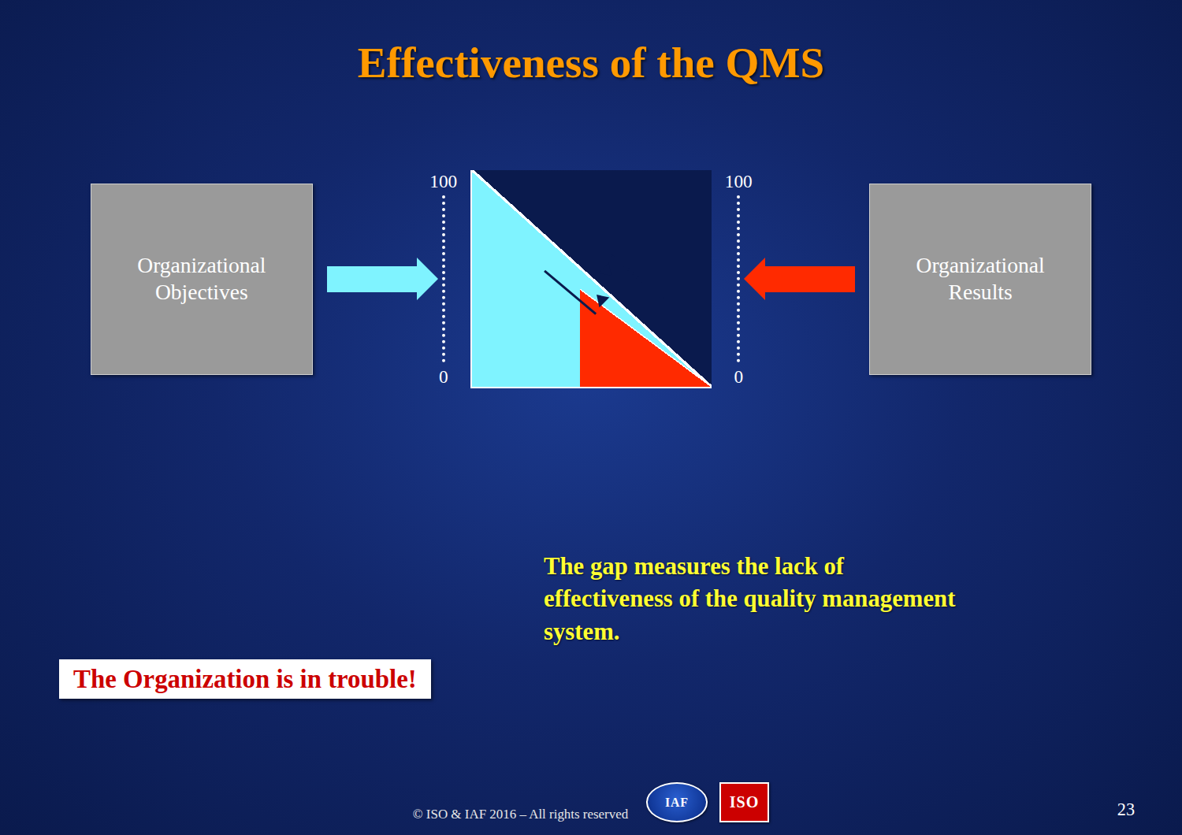Effectiveness of the QMS
Organizational
Objectives
100 0
100 0
Organizational
Results
The gap measures the lack of effectiveness of the quality management system.
The Organization is in trouble!
© ISO & IAF 2016 – All rights reserved IAF ISO
23